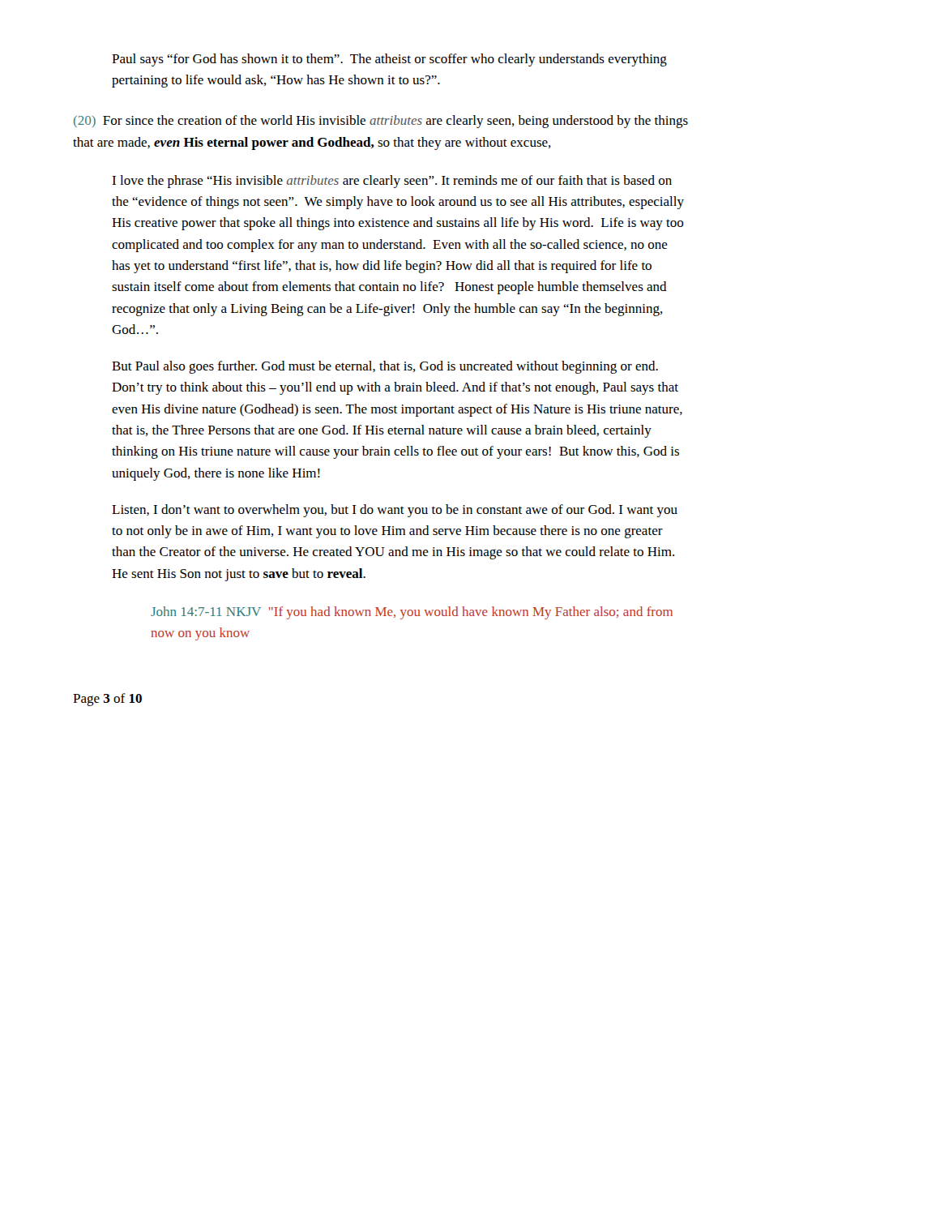Paul says “for God has shown it to them”. The atheist or scoffer who clearly understands everything pertaining to life would ask, “How has He shown it to us?”.
(20) For since the creation of the world His invisible attributes are clearly seen, being understood by the things that are made, even His eternal power and Godhead, so that they are without excuse,
I love the phrase “His invisible attributes are clearly seen”. It reminds me of our faith that is based on the “evidence of things not seen”. We simply have to look around us to see all His attributes, especially His creative power that spoke all things into existence and sustains all life by His word. Life is way too complicated and too complex for any man to understand. Even with all the so-called science, no one has yet to understand “first life”, that is, how did life begin? How did all that is required for life to sustain itself come about from elements that contain no life? Honest people humble themselves and recognize that only a Living Being can be a Life-giver! Only the humble can say “In the beginning, God…”.
But Paul also goes further. God must be eternal, that is, God is uncreated without beginning or end. Don’t try to think about this – you’ll end up with a brain bleed. And if that’s not enough, Paul says that even His divine nature (Godhead) is seen. The most important aspect of His Nature is His triune nature, that is, the Three Persons that are one God. If His eternal nature will cause a brain bleed, certainly thinking on His triune nature will cause your brain cells to flee out of your ears! But know this, God is uniquely God, there is none like Him!
Listen, I don’t want to overwhelm you, but I do want you to be in constant awe of our God. I want you to not only be in awe of Him, I want you to love Him and serve Him because there is no one greater than the Creator of the universe. He created YOU and me in His image so that we could relate to Him. He sent His Son not just to save but to reveal.
John 14:7-11 NKJV "If you had known Me, you would have known My Father also; and from now on you know
Page 3 of 10